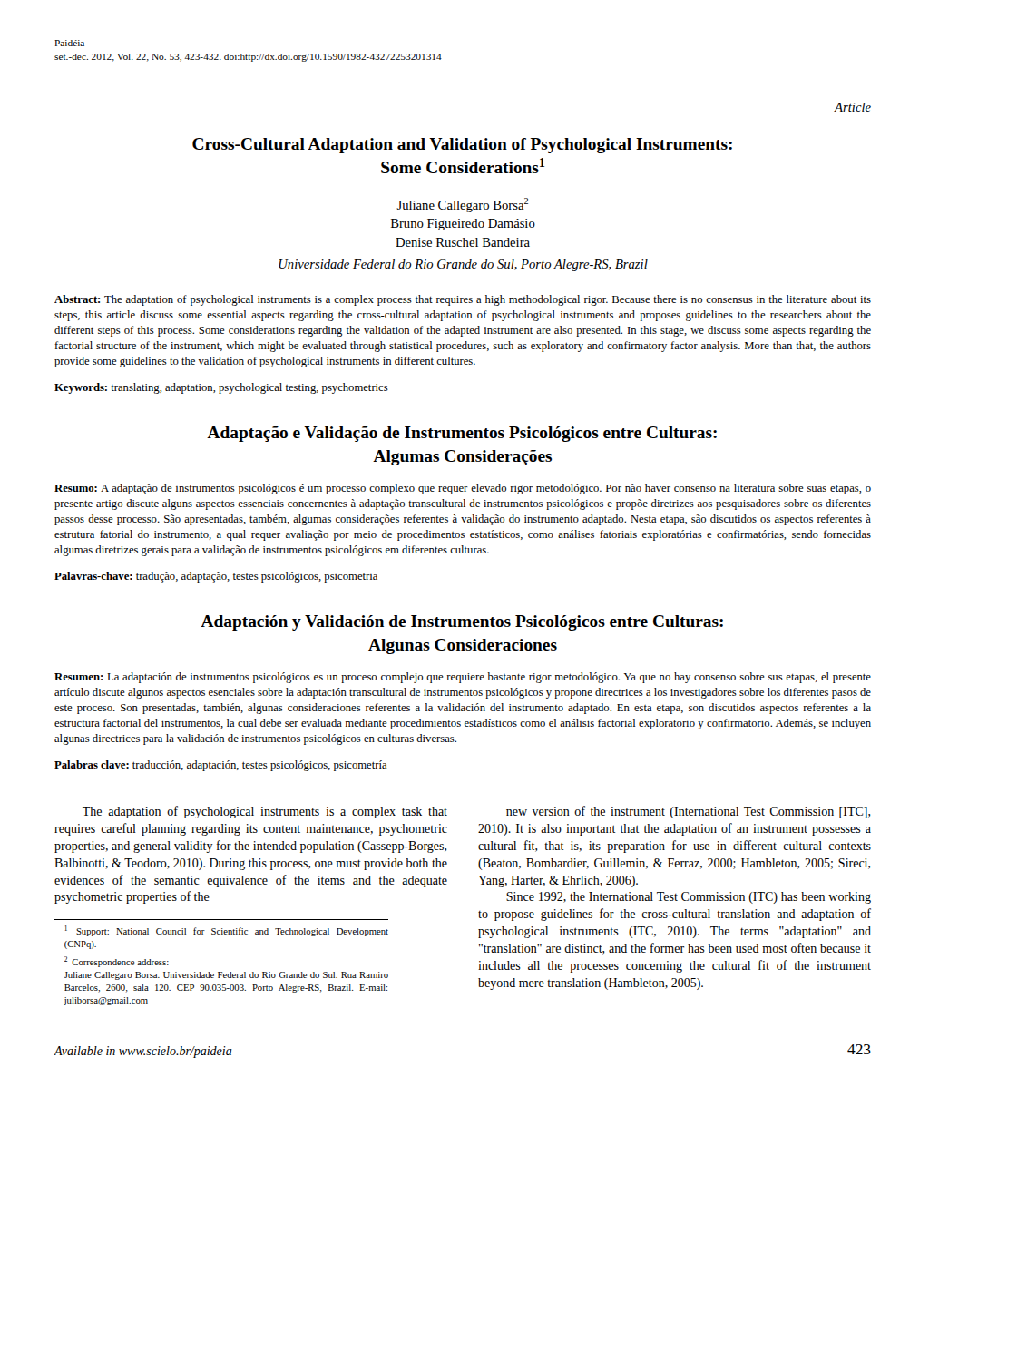Paidéia
set.-dec. 2012, Vol. 22, No. 53, 423-432. doi:http://dx.doi.org/10.1590/1982-43272253201314
Article
Cross-Cultural Adaptation and Validation of Psychological Instruments:
Some Considerations1
Juliane Callegaro Borsa2
Bruno Figueiredo Damásio
Denise Ruschel Bandeira
Universidade Federal do Rio Grande do Sul, Porto Alegre-RS, Brazil
Abstract: The adaptation of psychological instruments is a complex process that requires a high methodological rigor. Because there is no consensus in the literature about its steps, this article discuss some essential aspects regarding the cross-cultural adaptation of psychological instruments and proposes guidelines to the researchers about the different steps of this process. Some considerations regarding the validation of the adapted instrument are also presented. In this stage, we discuss some aspects regarding the factorial structure of the instrument, which might be evaluated through statistical procedures, such as exploratory and confirmatory factor analysis. More than that, the authors provide some guidelines to the validation of psychological instruments in different cultures.
Keywords: translating, adaptation, psychological testing, psychometrics
Adaptação e Validação de Instrumentos Psicológicos entre Culturas:
Algumas Considerações
Resumo: A adaptação de instrumentos psicológicos é um processo complexo que requer elevado rigor metodológico. Por não haver consenso na literatura sobre suas etapas, o presente artigo discute alguns aspectos essenciais concernentes à adaptação transcultural de instrumentos psicológicos e propõe diretrizes aos pesquisadores sobre os diferentes passos desse processo. São apresentadas, também, algumas considerações referentes à validação do instrumento adaptado. Nesta etapa, são discutidos os aspectos referentes à estrutura fatorial do instrumento, a qual requer avaliação por meio de procedimentos estatísticos, como análises fatoriais exploratórias e confirmatórias, sendo fornecidas algumas diretrizes gerais para a validação de instrumentos psicológicos em diferentes culturas.
Palavras-chave: tradução, adaptação, testes psicológicos, psicometria
Adaptación y Validación de Instrumentos Psicológicos entre Culturas:
Algunas Consideraciones
Resumen: La adaptación de instrumentos psicológicos es un proceso complejo que requiere bastante rigor metodológico. Ya que no hay consenso sobre sus etapas, el presente artículo discute algunos aspectos esenciales sobre la adaptación transcultural de instrumentos psicológicos y propone directrices a los investigadores sobre los diferentes pasos de este proceso. Son presentadas, también, algunas consideraciones referentes a la validación del instrumento adaptado. En esta etapa, son discutidos aspectos referentes a la estructura factorial del instrumentos, la cual debe ser evaluada mediante procedimientos estadísticos como el análisis factorial exploratorio y confirmatorio. Además, se incluyen algunas directrices para la validación de instrumentos psicológicos en culturas diversas.
Palabras clave: traducción, adaptación, testes psicológicos, psicometría
The adaptation of psychological instruments is a complex task that requires careful planning regarding its content maintenance, psychometric properties, and general validity for the intended population (Cassepp-Borges, Balbinotti, & Teodoro, 2010). During this process, one must provide both the evidences of the semantic equivalence of the items and the adequate psychometric properties of the
1 Support: National Council for Scientific and Technological Development (CNPq).
2 Correspondence address:
Juliane Callegaro Borsa. Universidade Federal do Rio Grande do Sul. Rua Ramiro Barcelos, 2600, sala 120. CEP 90.035-003. Porto Alegre-RS, Brazil. E-mail: juliborsa@gmail.com
new version of the instrument (International Test Commission [ITC], 2010). It is also important that the adaptation of an instrument possesses a cultural fit, that is, its preparation for use in different cultural contexts (Beaton, Bombardier, Guillemin, & Ferraz, 2000; Hambleton, 2005; Sireci, Yang, Harter, & Ehrlich, 2006).
Since 1992, the International Test Commission (ITC) has been working to propose guidelines for the cross-cultural translation and adaptation of psychological instruments (ITC, 2010). The terms "adaptation" and "translation" are distinct, and the former has been used most often because it includes all the processes concerning the cultural fit of the instrument beyond mere translation (Hambleton, 2005).
Available in www.scielo.br/paideia 423